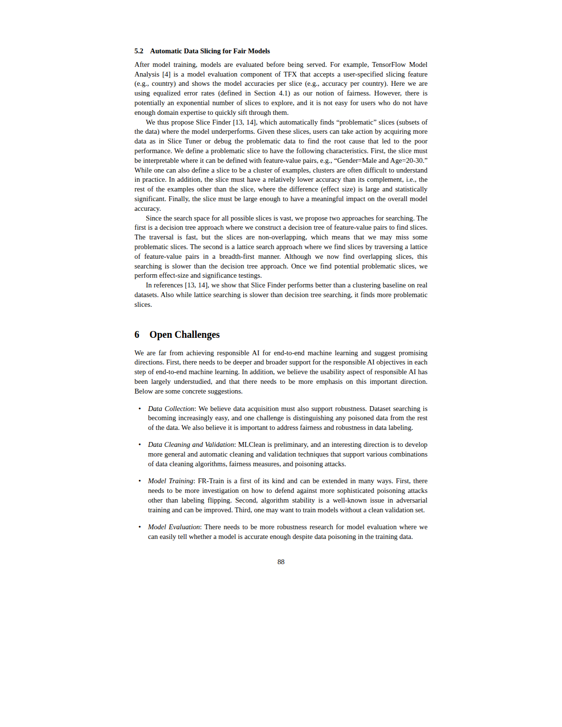5.2 Automatic Data Slicing for Fair Models
After model training, models are evaluated before being served. For example, TensorFlow Model Analysis [4] is a model evaluation component of TFX that accepts a user-specified slicing feature (e.g., country) and shows the model accuracies per slice (e.g., accuracy per country). Here we are using equalized error rates (defined in Section 4.1) as our notion of fairness. However, there is potentially an exponential number of slices to explore, and it is not easy for users who do not have enough domain expertise to quickly sift through them.
We thus propose Slice Finder [13, 14], which automatically finds “problematic” slices (subsets of the data) where the model underperforms. Given these slices, users can take action by acquiring more data as in Slice Tuner or debug the problematic data to find the root cause that led to the poor performance. We define a problematic slice to have the following characteristics. First, the slice must be interpretable where it can be defined with feature-value pairs, e.g., “Gender=Male and Age=20-30.” While one can also define a slice to be a cluster of examples, clusters are often difficult to understand in practice. In addition, the slice must have a relatively lower accuracy than its complement, i.e., the rest of the examples other than the slice, where the difference (effect size) is large and statistically significant. Finally, the slice must be large enough to have a meaningful impact on the overall model accuracy.
Since the search space for all possible slices is vast, we propose two approaches for searching. The first is a decision tree approach where we construct a decision tree of feature-value pairs to find slices. The traversal is fast, but the slices are non-overlapping, which means that we may miss some problematic slices. The second is a lattice search approach where we find slices by traversing a lattice of feature-value pairs in a breadth-first manner. Although we now find overlapping slices, this searching is slower than the decision tree approach. Once we find potential problematic slices, we perform effect-size and significance testings.
In references [13, 14], we show that Slice Finder performs better than a clustering baseline on real datasets. Also while lattice searching is slower than decision tree searching, it finds more problematic slices.
6 Open Challenges
We are far from achieving responsible AI for end-to-end machine learning and suggest promising directions. First, there needs to be deeper and broader support for the responsible AI objectives in each step of end-to-end machine learning. In addition, we believe the usability aspect of responsible AI has been largely understudied, and that there needs to be more emphasis on this important direction. Below are some concrete suggestions.
Data Collection: We believe data acquisition must also support robustness. Dataset searching is becoming increasingly easy, and one challenge is distinguishing any poisoned data from the rest of the data. We also believe it is important to address fairness and robustness in data labeling.
Data Cleaning and Validation: MLClean is preliminary, and an interesting direction is to develop more general and automatic cleaning and validation techniques that support various combinations of data cleaning algorithms, fairness measures, and poisoning attacks.
Model Training: FR-Train is a first of its kind and can be extended in many ways. First, there needs to be more investigation on how to defend against more sophisticated poisoning attacks other than labeling flipping. Second, algorithm stability is a well-known issue in adversarial training and can be improved. Third, one may want to train models without a clean validation set.
Model Evaluation: There needs to be more robustness research for model evaluation where we can easily tell whether a model is accurate enough despite data poisoning in the training data.
88